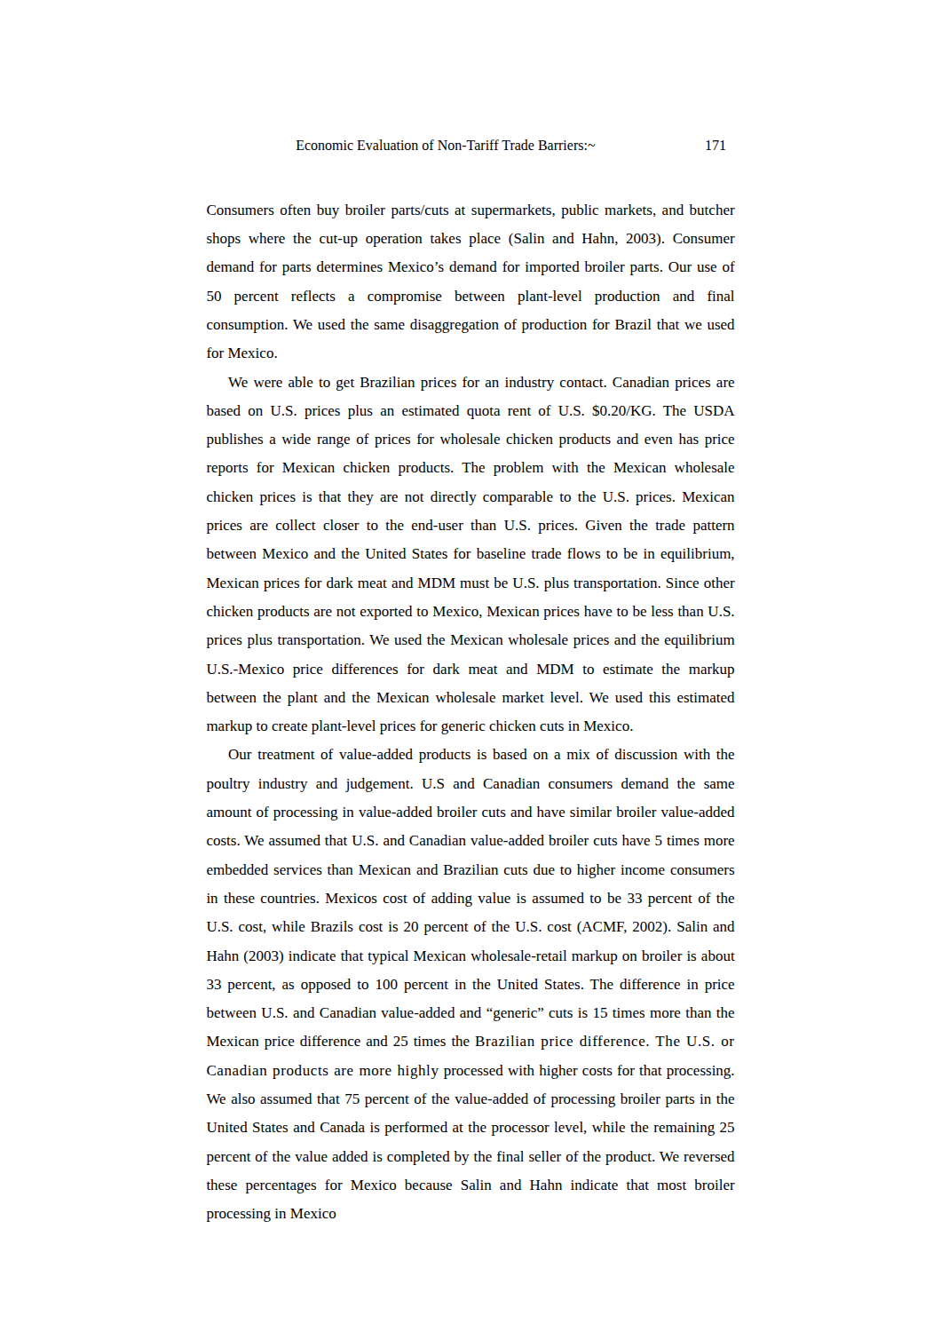Economic Evaluation of Non-Tariff Trade Barriers:~ 171
Consumers often buy broiler parts/cuts at supermarkets, public markets, and butcher shops where the cut-up operation takes place (Salin and Hahn, 2003). Consumer demand for parts determines Mexico’s demand for imported broiler parts. Our use of 50 percent reflects a compromise between plant-level production and final consumption. We used the same disaggregation of production for Brazil that we used for Mexico.
We were able to get Brazilian prices for an industry contact. Canadian prices are based on U.S. prices plus an estimated quota rent of U.S. $0.20/KG. The USDA publishes a wide range of prices for wholesale chicken products and even has price reports for Mexican chicken products. The problem with the Mexican wholesale chicken prices is that they are not directly comparable to the U.S. prices. Mexican prices are collect closer to the end-user than U.S. prices. Given the trade pattern between Mexico and the United States for baseline trade flows to be in equilibrium, Mexican prices for dark meat and MDM must be U.S. plus transportation. Since other chicken products are not exported to Mexico, Mexican prices have to be less than U.S. prices plus transportation. We used the Mexican wholesale prices and the equilibrium U.S.-Mexico price differences for dark meat and MDM to estimate the markup between the plant and the Mexican wholesale market level. We used this estimated markup to create plant-level prices for generic chicken cuts in Mexico.
Our treatment of value-added products is based on a mix of discussion with the poultry industry and judgement. U.S and Canadian consumers demand the same amount of processing in value-added broiler cuts and have similar broiler value-added costs. We assumed that U.S. and Canadian value-added broiler cuts have 5 times more embedded services than Mexican and Brazilian cuts due to higher income consumers in these countries. Mexicos cost of adding value is assumed to be 33 percent of the U.S. cost, while Brazils cost is 20 percent of the U.S. cost (ACMF, 2002). Salin and Hahn (2003) indicate that typical Mexican wholesale-retail markup on broiler is about 33 percent, as opposed to 100 percent in the United States. The difference in price between U.S. and Canadian value-added and “generic” cuts is 15 times more than the Mexican price difference and 25 times the Brazilian price difference. The U.S. or Canadian products are more highly processed with higher costs for that processing. We also assumed that 75 percent of the value-added of processing broiler parts in the United States and Canada is performed at the processor level, while the remaining 25 percent of the value added is completed by the final seller of the product. We reversed these percentages for Mexico because Salin and Hahn indicate that most broiler processing in Mexico